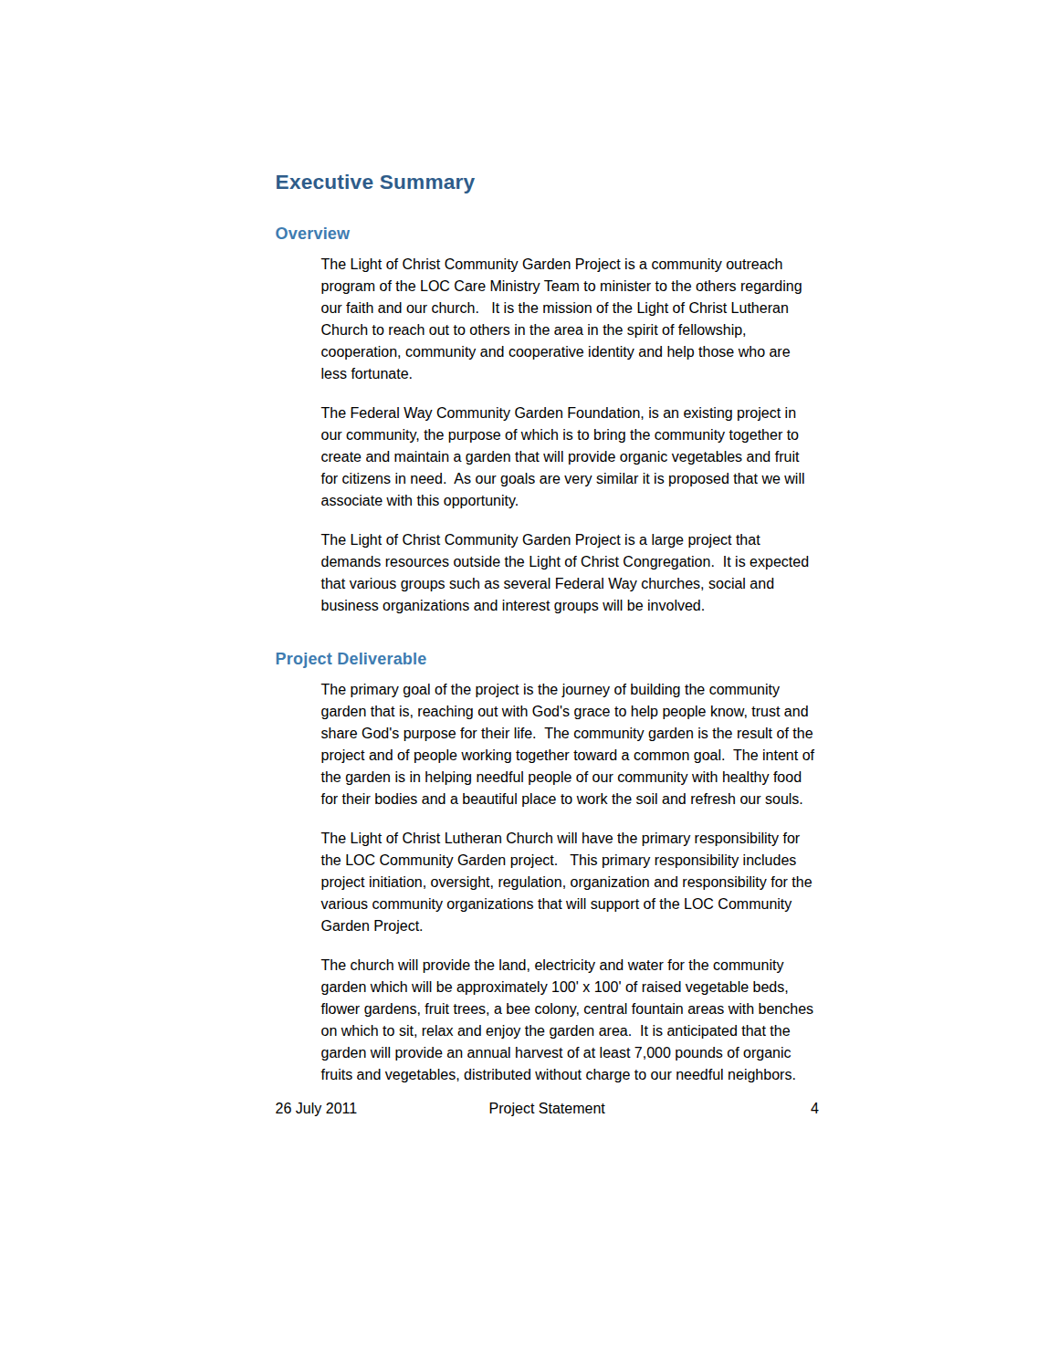Executive Summary
Overview
The Light of Christ Community Garden Project is a community outreach program of the LOC Care Ministry Team to minister to the others regarding our faith and our church. It is the mission of the Light of Christ Lutheran Church to reach out to others in the area in the spirit of fellowship, cooperation, community and cooperative identity and help those who are less fortunate.
The Federal Way Community Garden Foundation, is an existing project in our community, the purpose of which is to bring the community together to create and maintain a garden that will provide organic vegetables and fruit for citizens in need. As our goals are very similar it is proposed that we will associate with this opportunity.
The Light of Christ Community Garden Project is a large project that demands resources outside the Light of Christ Congregation. It is expected that various groups such as several Federal Way churches, social and business organizations and interest groups will be involved.
Project Deliverable
The primary goal of the project is the journey of building the community garden that is, reaching out with God's grace to help people know, trust and share God's purpose for their life. The community garden is the result of the project and of people working together toward a common goal. The intent of the garden is in helping needful people of our community with healthy food for their bodies and a beautiful place to work the soil and refresh our souls.
The Light of Christ Lutheran Church will have the primary responsibility for the LOC Community Garden project. This primary responsibility includes project initiation, oversight, regulation, organization and responsibility for the various community organizations that will support of the LOC Community Garden Project.
The church will provide the land, electricity and water for the community garden which will be approximately 100' x 100' of raised vegetable beds, flower gardens, fruit trees, a bee colony, central fountain areas with benches on which to sit, relax and enjoy the garden area. It is anticipated that the garden will provide an annual harvest of at least 7,000 pounds of organic fruits and vegetables, distributed without charge to our needful neighbors.
| 26 July 2011 | Project Statement | 4 |